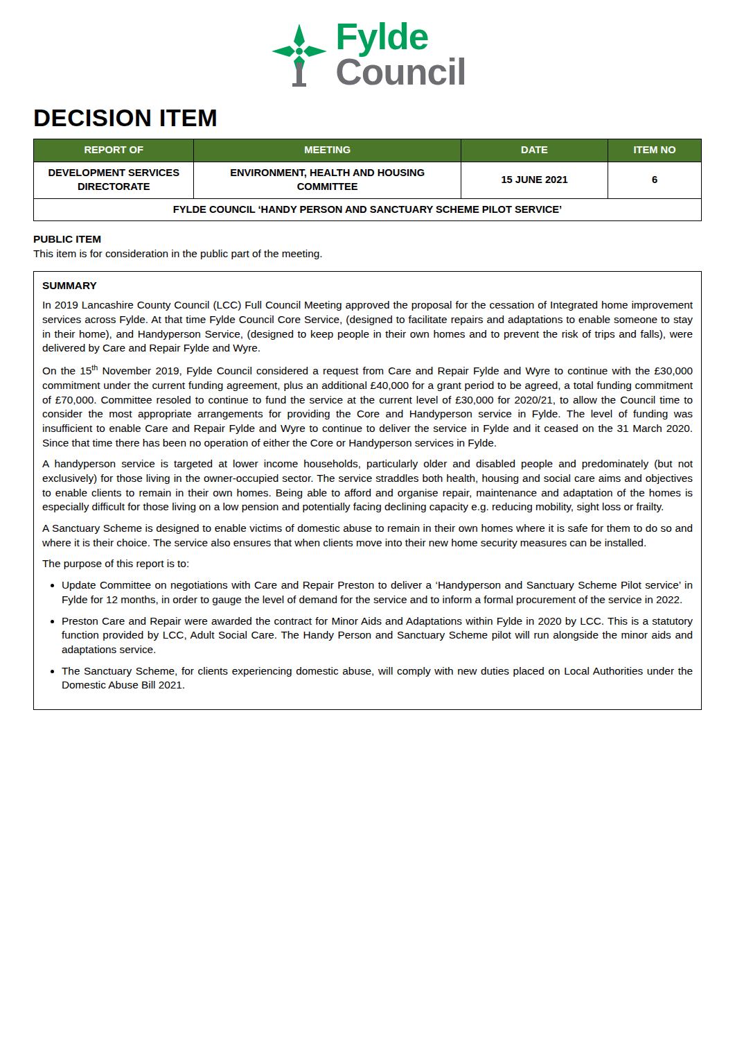Fylde
Council
DECISION ITEM
| REPORT OF | MEETING | DATE | ITEM NO |
| --- | --- | --- | --- |
| DEVELOPMENT SERVICES DIRECTORATE | ENVIRONMENT, HEALTH AND HOUSING COMMITTEE | 15 JUNE 2021 | 6 |
| FYLDE COUNCIL ‘HANDY PERSON AND SANCTUARY SCHEME PILOT SERVICE’ |
PUBLIC ITEM
This item is for consideration in the public part of the meeting.
SUMMARY
In 2019 Lancashire County Council (LCC) Full Council Meeting approved the proposal for the cessation of Integrated home improvement services across Fylde. At that time Fylde Council Core Service, (designed to facilitate repairs and adaptations to enable someone to stay in their home), and Handyperson Service, (designed to keep people in their own homes and to prevent the risk of trips and falls), were delivered by Care and Repair Fylde and Wyre.
On the 15th November 2019, Fylde Council considered a request from Care and Repair Fylde and Wyre to continue with the £30,000 commitment under the current funding agreement, plus an additional £40,000 for a grant period to be agreed, a total funding commitment of £70,000. Committee resoled to continue to fund the service at the current level of £30,000 for 2020/21, to allow the Council time to consider the most appropriate arrangements for providing the Core and Handyperson service in Fylde. The level of funding was insufficient to enable Care and Repair Fylde and Wyre to continue to deliver the service in Fylde and it ceased on the 31 March 2020. Since that time there has been no operation of either the Core or Handyperson services in Fylde.
A handyperson service is targeted at lower income households, particularly older and disabled people and predominately (but not exclusively) for those living in the owner-occupied sector. The service straddles both health, housing and social care aims and objectives to enable clients to remain in their own homes. Being able to afford and organise repair, maintenance and adaptation of the homes is especially difficult for those living on a low pension and potentially facing declining capacity e.g. reducing mobility, sight loss or frailty.
A Sanctuary Scheme is designed to enable victims of domestic abuse to remain in their own homes where it is safe for them to do so and where it is their choice. The service also ensures that when clients move into their new home security measures can be installed.
The purpose of this report is to:
Update Committee on negotiations with Care and Repair Preston to deliver a ‘Handyperson and Sanctuary Scheme Pilot service’ in Fylde for 12 months, in order to gauge the level of demand for the service and to inform a formal procurement of the service in 2022.
Preston Care and Repair were awarded the contract for Minor Aids and Adaptations within Fylde in 2020 by LCC. This is a statutory function provided by LCC, Adult Social Care. The Handy Person and Sanctuary Scheme pilot will run alongside the minor aids and adaptations service.
The Sanctuary Scheme, for clients experiencing domestic abuse, will comply with new duties placed on Local Authorities under the Domestic Abuse Bill 2021.